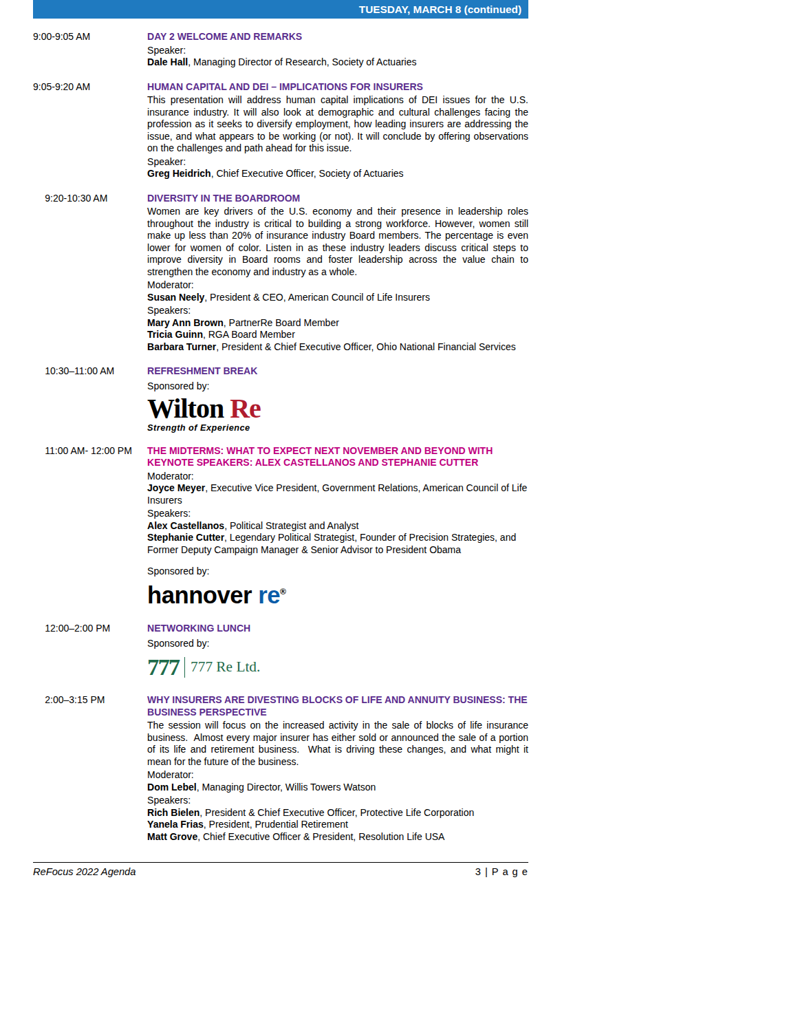TUESDAY, MARCH 8 (continued)
| 9:00-9:05 AM | Day 2 Welcome and Remarks Speaker: Dale Hall , Managing Director of Research, Society of Actuaries |
| 9:05-9:20 AM | Human Capital and DEI – Implications for Insurers This presentation will address human capital implications of DEI issues for the U.S. insurance industry. It will also look at demographic and cultural challenges facing the profession as it seeks to diversify employment, how leading insurers are addressing the issue, and what appears to be working (or not). It will conclude by offering observations on the challenges and path ahead for this issue. Speaker: Greg Heidrich , Chief Executive Officer, Society of Actuaries |
| 9:20-10:30 AM | Diversity in the Boardroom Women are key drivers of the U.S. economy and their presence in leadership roles throughout the industry is critical to building a strong workforce. However, women still make up less than 20% of insurance industry Board members. The percentage is even lower for women of color. Listen in as these industry leaders discuss critical steps to improve diversity in Board rooms and foster leadership across the value chain to strengthen the economy and industry as a whole. Moderator: Susan Neely , President & CEO, American Council of Life Insurers Speakers: Mary Ann Brown , PartnerRe Board Member Tricia Guinn , RGA Board Member Barbara Turner , President & Chief Executive Officer, Ohio National Financial Services |
| 10:30–11:00 AM | Refreshment Break Sponsored by: Wilton Re Strength of Experience |
| 11:00 AM- 12:00 PM | The Midterms: What to Expect Next November and Beyond with Keynote Speakers: Alex Castellanos and Stephanie Cutter Moderator: Joyce Meyer , Executive Vice President, Government Relations, American Council of Life Insurers Speakers: Alex Castellanos , Political Strategist and Analyst Stephanie Cutter , Legendary Political Strategist, Founder of Precision Strategies, and Former Deputy Campaign Manager & Senior Advisor to President Obama Sponsored by: hannover re ® |
| 12:00–2:00 PM | Networking Lunch Sponsored by: 777 777 Re Ltd. |
| 2:00–3:15 PM | Why Insurers are Divesting Blocks of Life and Annuity Business: The Business Perspective The session will focus on the increased activity in the sale of blocks of life insurance business. Almost every major insurer has either sold or announced the sale of a portion of its life and retirement business. What is driving these changes, and what might it mean for the future of the business. Moderator: Dom Lebel , Managing Director, Willis Towers Watson Speakers: Rich Bielen , President & Chief Executive Officer, Protective Life Corporation Yanela Frias , President, Prudential Retirement Matt Grove , Chief Executive Officer & President, Resolution Life USA |
ReFocus 2022 Agenda
3 | P a g e